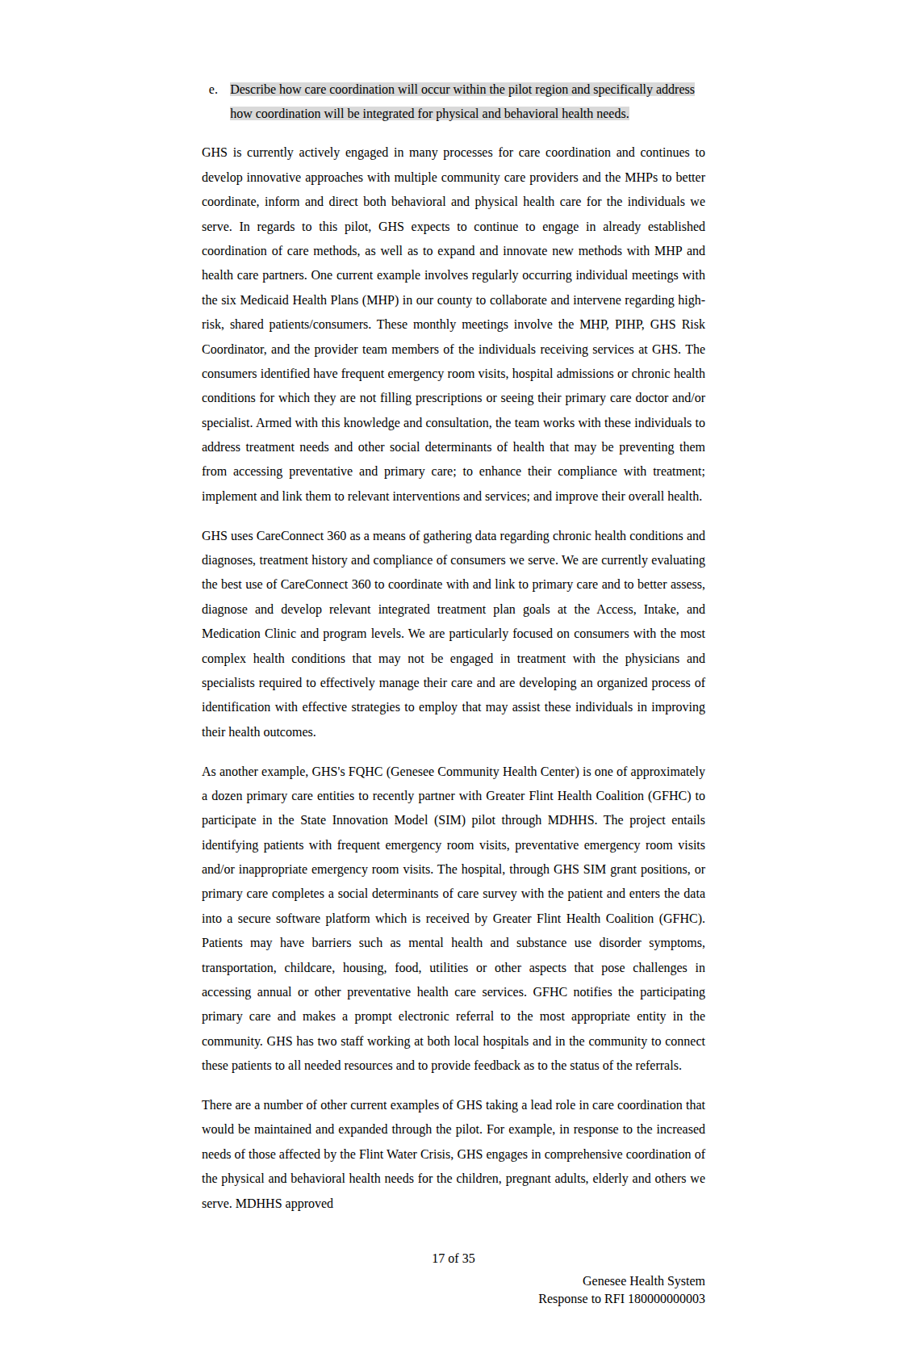e. Describe how care coordination will occur within the pilot region and specifically address how coordination will be integrated for physical and behavioral health needs.
GHS is currently actively engaged in many processes for care coordination and continues to develop innovative approaches with multiple community care providers and the MHPs to better coordinate, inform and direct both behavioral and physical health care for the individuals we serve. In regards to this pilot, GHS expects to continue to engage in already established coordination of care methods, as well as to expand and innovate new methods with MHP and health care partners. One current example involves regularly occurring individual meetings with the six Medicaid Health Plans (MHP) in our county to collaborate and intervene regarding high-risk, shared patients/consumers. These monthly meetings involve the MHP, PIHP, GHS Risk Coordinator, and the provider team members of the individuals receiving services at GHS. The consumers identified have frequent emergency room visits, hospital admissions or chronic health conditions for which they are not filling prescriptions or seeing their primary care doctor and/or specialist. Armed with this knowledge and consultation, the team works with these individuals to address treatment needs and other social determinants of health that may be preventing them from accessing preventative and primary care; to enhance their compliance with treatment; implement and link them to relevant interventions and services; and improve their overall health.
GHS uses CareConnect 360 as a means of gathering data regarding chronic health conditions and diagnoses, treatment history and compliance of consumers we serve. We are currently evaluating the best use of CareConnect 360 to coordinate with and link to primary care and to better assess, diagnose and develop relevant integrated treatment plan goals at the Access, Intake, and Medication Clinic and program levels. We are particularly focused on consumers with the most complex health conditions that may not be engaged in treatment with the physicians and specialists required to effectively manage their care and are developing an organized process of identification with effective strategies to employ that may assist these individuals in improving their health outcomes.
As another example, GHS's FQHC (Genesee Community Health Center) is one of approximately a dozen primary care entities to recently partner with Greater Flint Health Coalition (GFHC) to participate in the State Innovation Model (SIM) pilot through MDHHS. The project entails identifying patients with frequent emergency room visits, preventative emergency room visits and/or inappropriate emergency room visits. The hospital, through GHS SIM grant positions, or primary care completes a social determinants of care survey with the patient and enters the data into a secure software platform which is received by Greater Flint Health Coalition (GFHC). Patients may have barriers such as mental health and substance use disorder symptoms, transportation, childcare, housing, food, utilities or other aspects that pose challenges in accessing annual or other preventative health care services. GFHC notifies the participating primary care and makes a prompt electronic referral to the most appropriate entity in the community. GHS has two staff working at both local hospitals and in the community to connect these patients to all needed resources and to provide feedback as to the status of the referrals.
There are a number of other current examples of GHS taking a lead role in care coordination that would be maintained and expanded through the pilot. For example, in response to the increased needs of those affected by the Flint Water Crisis, GHS engages in comprehensive coordination of the physical and behavioral health needs for the children, pregnant adults, elderly and others we serve. MDHHS approved
17 of 35
Genesee Health System
Response to RFI 180000000003